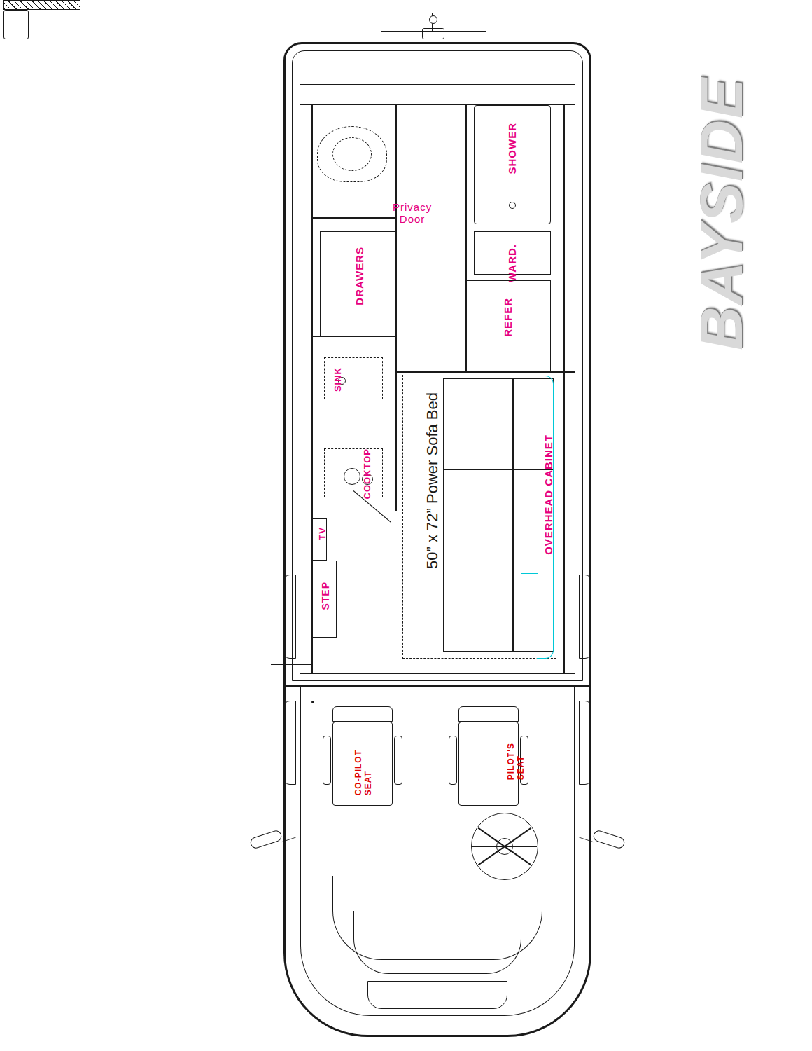BAYSIDE
SHOWER
WARD.
REFER
Privacy
Door
DRAWERS
SINK
COOKTOP
TV
STEP
50” x 72” Power Sofa Bed
OVERHEAD CABINET
CO-PILOT
SEAT
PILOT'S
SEAT